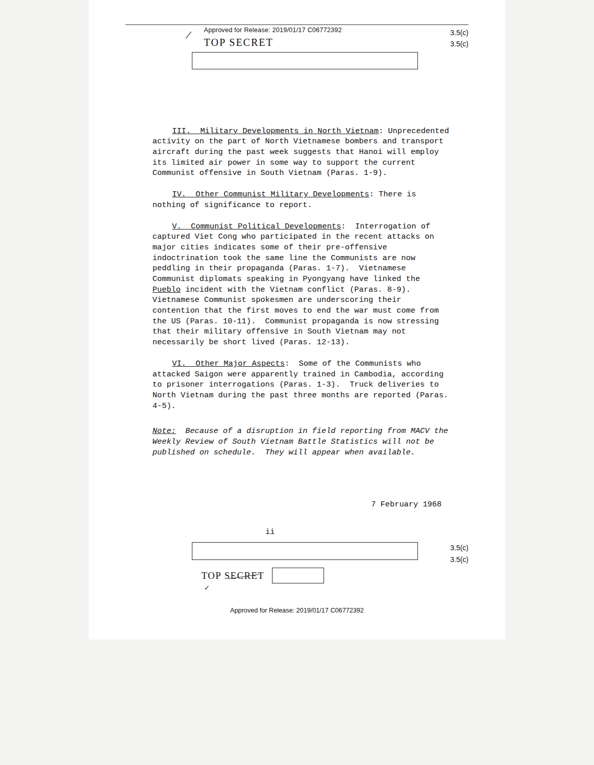Approved for Release: 2019/01/17 C06772392
/TOP SECRET
3.5(c)
3.5(c)
III. Military Developments in North Vietnam: Unprecedented activity on the part of North Vietnamese bombers and transport aircraft during the past week suggests that Hanoi will employ its limited air power in some way to support the current Communist offensive in South Vietnam (Paras. 1-9).
IV. Other Communist Military Developments: There is nothing of significance to report.
V. Communist Political Developments: Interrogation of captured Viet Cong who participated in the recent attacks on major cities indicates some of their pre-offensive indoctrination took the same line the Communists are now peddling in their propaganda (Paras. 1-7). Vietnamese Communist diplomats speaking in Pyongyang have linked the Pueblo incident with the Vietnam conflict (Paras. 8-9). Vietnamese Communist spokesmen are underscoring their contention that the first moves to end the war must come from the US (Paras. 10-11). Communist propaganda is now stressing that their military offensive in South Vietnam may not necessarily be short lived (Paras. 12-13).
VI. Other Major Aspects: Some of the Communists who attacked Saigon were apparently trained in Cambodia, according to prisoner interrogations (Paras. 1-3). Truck deliveries to North Vietnam during the past three months are reported (Paras. 4-5).
Note: Because of a disruption in field reporting from MACV the Weekly Review of South Vietnam Battle Statistics will not be published on schedule. They will appear when available.
7 February 1968
ii
3.5(c)
3.5(c)
TOP SECRET
✓
Approved for Release: 2019/01/17 C06772392